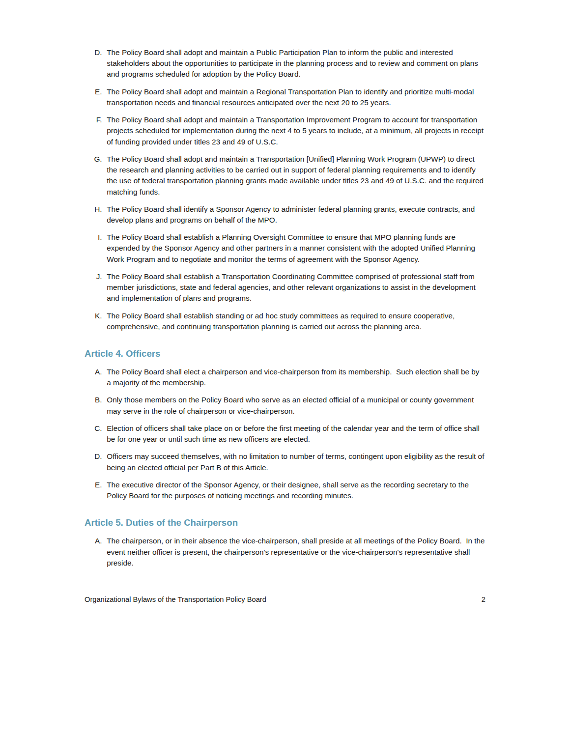The Policy Board shall adopt and maintain a Public Participation Plan to inform the public and interested stakeholders about the opportunities to participate in the planning process and to review and comment on plans and programs scheduled for adoption by the Policy Board.
The Policy Board shall adopt and maintain a Regional Transportation Plan to identify and prioritize multi-modal transportation needs and financial resources anticipated over the next 20 to 25 years.
The Policy Board shall adopt and maintain a Transportation Improvement Program to account for transportation projects scheduled for implementation during the next 4 to 5 years to include, at a minimum, all projects in receipt of funding provided under titles 23 and 49 of U.S.C.
The Policy Board shall adopt and maintain a Transportation [Unified] Planning Work Program (UPWP) to direct the research and planning activities to be carried out in support of federal planning requirements and to identify the use of federal transportation planning grants made available under titles 23 and 49 of U.S.C. and the required matching funds.
The Policy Board shall identify a Sponsor Agency to administer federal planning grants, execute contracts, and develop plans and programs on behalf of the MPO.
The Policy Board shall establish a Planning Oversight Committee to ensure that MPO planning funds are expended by the Sponsor Agency and other partners in a manner consistent with the adopted Unified Planning Work Program and to negotiate and monitor the terms of agreement with the Sponsor Agency.
The Policy Board shall establish a Transportation Coordinating Committee comprised of professional staff from member jurisdictions, state and federal agencies, and other relevant organizations to assist in the development and implementation of plans and programs.
The Policy Board shall establish standing or ad hoc study committees as required to ensure cooperative, comprehensive, and continuing transportation planning is carried out across the planning area.
Article 4. Officers
The Policy Board shall elect a chairperson and vice-chairperson from its membership. Such election shall be by a majority of the membership.
Only those members on the Policy Board who serve as an elected official of a municipal or county government may serve in the role of chairperson or vice-chairperson.
Election of officers shall take place on or before the first meeting of the calendar year and the term of office shall be for one year or until such time as new officers are elected.
Officers may succeed themselves, with no limitation to number of terms, contingent upon eligibility as the result of being an elected official per Part B of this Article.
The executive director of the Sponsor Agency, or their designee, shall serve as the recording secretary to the Policy Board for the purposes of noticing meetings and recording minutes.
Article 5. Duties of the Chairperson
The chairperson, or in their absence the vice-chairperson, shall preside at all meetings of the Policy Board. In the event neither officer is present, the chairperson's representative or the vice-chairperson's representative shall preside.
Organizational Bylaws of the Transportation Policy Board 2